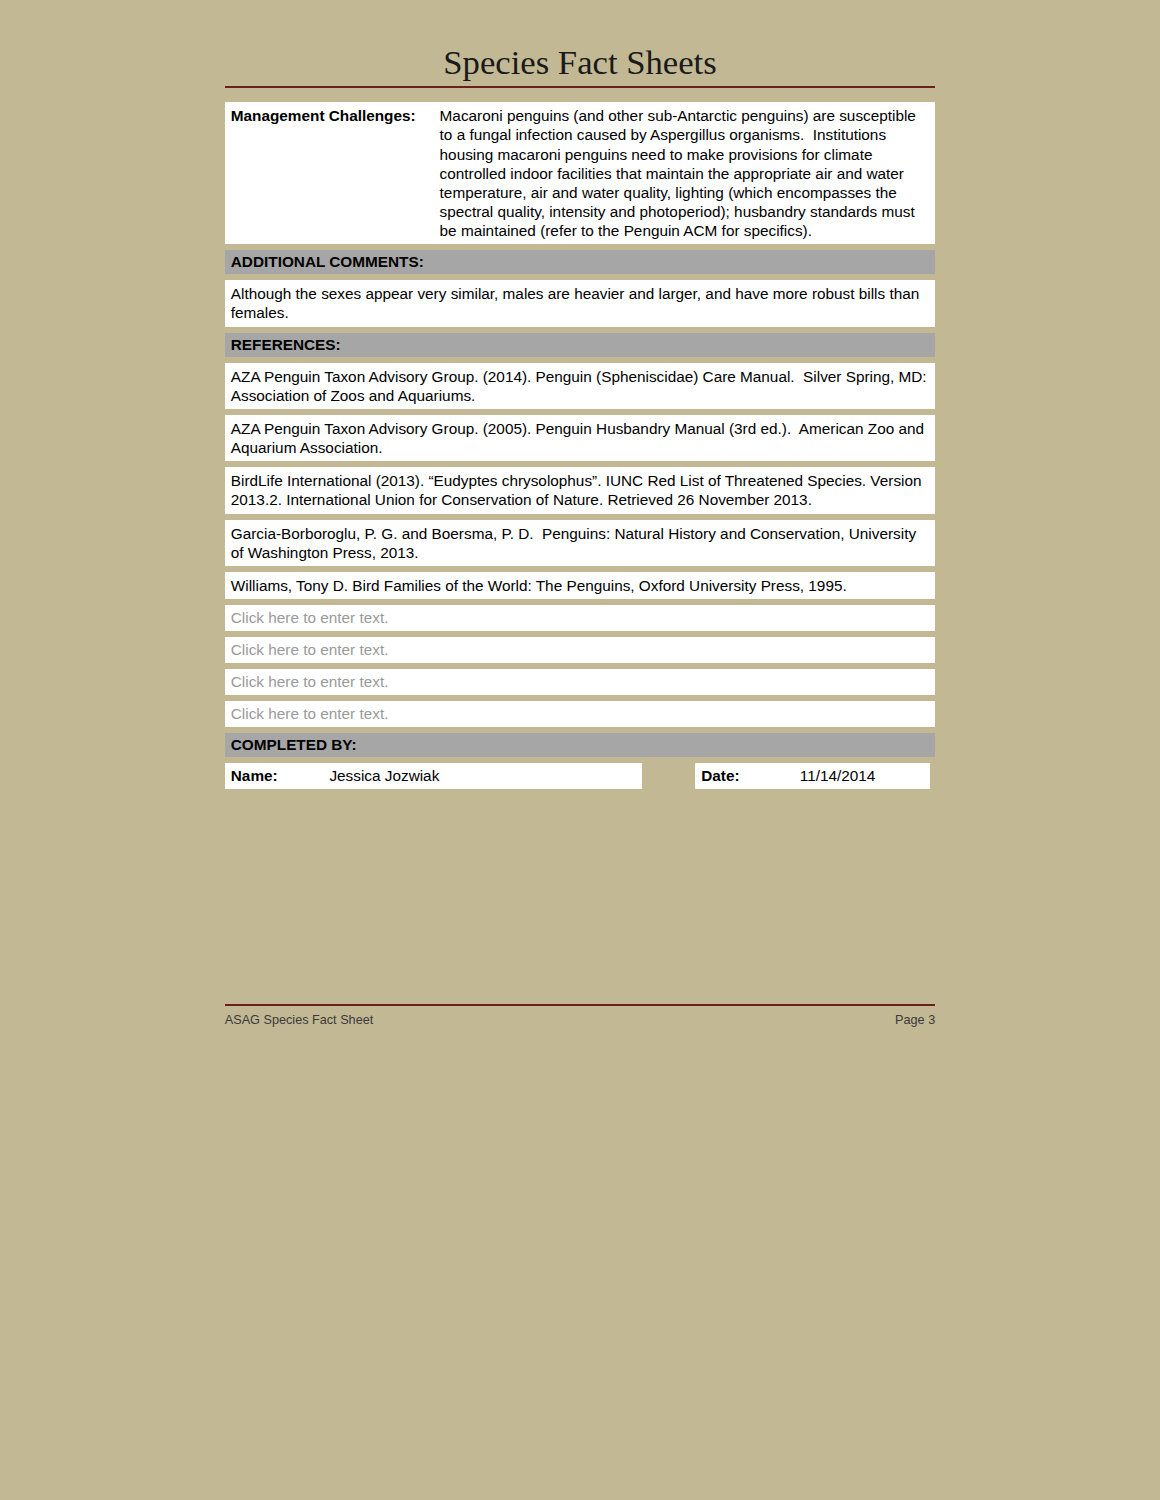Species Fact Sheets
| Management Challenges: | Macaroni penguins (and other sub-Antarctic penguins) are susceptible to a fungal infection caused by Aspergillus organisms. Institutions housing macaroni penguins need to make provisions for climate controlled indoor facilities that maintain the appropriate air and water temperature, air and water quality, lighting (which encompasses the spectral quality, intensity and photoperiod); husbandry standards must be maintained (refer to the Penguin ACM for specifics). |
ADDITIONAL COMMENTS:
Although the sexes appear very similar, males are heavier and larger, and have more robust bills than females.
REFERENCES:
AZA Penguin Taxon Advisory Group. (2014). Penguin (Spheniscidae) Care Manual. Silver Spring, MD: Association of Zoos and Aquariums.
AZA Penguin Taxon Advisory Group. (2005). Penguin Husbandry Manual (3rd ed.). American Zoo and Aquarium Association.
BirdLife International (2013). “Eudyptes chrysolophus”. IUNC Red List of Threatened Species. Version 2013.2. International Union for Conservation of Nature. Retrieved 26 November 2013.
Garcia-Borboroglu, P. G. and Boersma, P. D. Penguins: Natural History and Conservation, University of Washington Press, 2013.
Williams, Tony D. Bird Families of the World: The Penguins, Oxford University Press, 1995.
Click here to enter text.
Click here to enter text.
Click here to enter text.
Click here to enter text.
COMPLETED BY:
Name: Jessica Jozwiak
Date: 11/14/2014
ASAG Species Fact Sheet Page 3